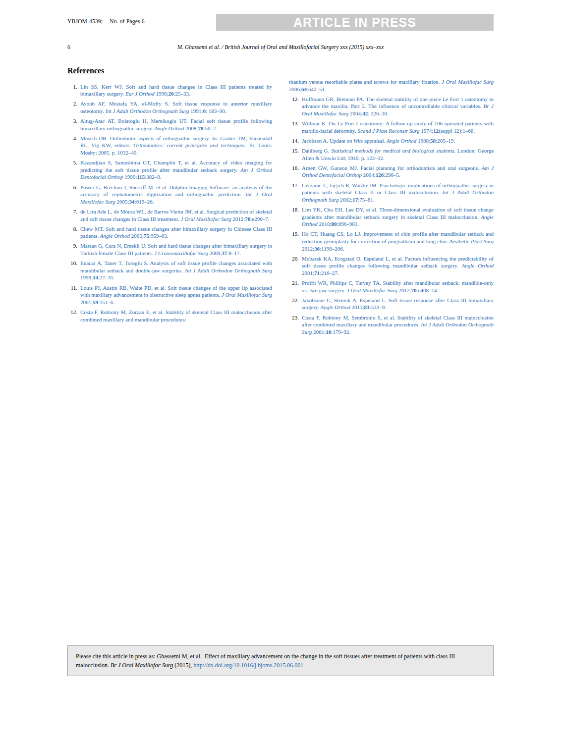YBJOM-4539; No. of Pages 6
ARTICLE IN PRESS
6
M. Ghassemi et al. / British Journal of Oral and Maxillofacial Surgery xxx (2015) xxx–xxx
References
Lin SS, Kerr WJ. Soft and hard tissue changes in Class III patients treated by bimaxillary surgery. Eur J Orthod 1998; 20:25–33.
Ayoub AF, Mostafa YA, el-Mofty S. Soft tissue response to anterior maxillary osteotomy. Int J Adult Orthodon Orthognath Surg 1991; 6: 183–90.
Altug-Atac AT, Bolatoglu H, Memikoglu UT. Facial soft tissue profile following bimaxillary orthognathic surgery. Angle Orthod 2008; 78:50–7.
Musich DR. Orthodontic aspects of orthognathic surgery. In: Graber TM, Vanarsdall RL, Vig KW, editors. Orthodontics: current principles and techniques.. St. Louis: Mosby; 2005. p. 1032–40.
Kazandjian S, Sameshima GT, Champlin T, et al. Accuracy of video imaging for predicting the soft tissue profile after mandibular setback surgery. Am J Orthod Dentofacial Orthop 1999; 115:382–9.
Power G, Breckon J, Sherriff M, et al. Dolphin Imaging Software: an analysis of the accuracy of cephalometric digitization and orthognathic prediction. Int J Oral Maxillofac Surg 2005; 34:619–26.
de Lira Ade L, de Moura WL, de Barros Vieira JM, et al. Surgical prediction of skeletal and soft tissue changes in Class III treatment. J Oral Maxillofac Surg 2012; 70:e290–7.
Chew MT. Soft and hard tissue changes after bimaxillary surgery in Chinese Class III patients. Angle Orthod 2005; 75:959–63.
Marsan G, Cura N, Emekli U. Soft and hard tissue changes after bimaxillary surgery in Turkish female Class III patients. J Craniomaxillofac Surg 2009; 37:8–17.
Enacar A, Taner T, Toroglu S. Analysis of soft tissue profile changes associated with mandibular setback and double-jaw surgeries. Int J Adult Orthodon Orthognath Surg 1999; 14:27–35.
Louis PJ, Austin RB, Waite PD, et al. Soft tissue changes of the upper lip associated with maxillary advancement in obstructive sleep apnea patients. J Oral Maxillofac Surg 2001; 59:151–6.
Costa F, Robiony M, Zorzan E, et al. Stability of skeletal Class III malocclusion after combined maxillary and mandibular procedures:
titanium versus resorbable plates and screws for maxillary fixation. J Oral Maxillofac Surg 2006; 64:642–51.
Hoffmann GR, Brennan PA. The skeletal stability of one-piece Le Fort 1 osteotomy to advance the maxilla; Part 2. The influence of uncontrollable clinical variables. Br J Oral Maxillofac Surg 2004; 42: 226–30.
Willmar K. On Le Fort I osteotomy: A follow-up study of 106 operated patients with maxillo-facial deformity. Scand J Plast Reconstr Surg 1974; 12(suppl 12):1–68.
Jacobson A. Update on Wits appraisal. Angle Orthod 1988; 58:205–19.
Dahlberg G. Statistical methods for medical and biological students. London: George Allen & Unwin Ltd; 1940. p. 122–32.
Arnett GW, Gunson MJ. Facial planning for orthodontists and oral surgeons. Am J Orthod Dentofacial Orthop 2004; 126:290–5.
Gerzanic L, Jagsch R, Watzke IM. Psychologic implications of orthognathic surgery in patients with skeletal Class II or Class III malocclusion. Int J Adult Orthodon Orthognath Surg 2002; 17:75–81.
Lim YK, Chu EH, Lee DY, et al. Three-dimensional evaluation of soft tissue change gradients after mandibular setback surgery in skeletal Class III malocclusion. Angle Orthod 2010; 80:896–903.
Ho CT, Huang CS, Lo LJ. Improvement of chin profile after mandibular setback and reduction genioplasty for correction of prognathism and long chin. Aesthetic Plast Surg 2012; 36:1198–206.
Mobarak KA, Krogstad O, Espeland L, et al. Factors influencing the predictability of soft tissue profile changes following mandibular setback surgery. Angle Orthod 2001; 71:216–27.
Proffit WR, Phillips C, Turvey TA. Stability after mandibular setback: mandible-only vs. two jaw surgery. J Oral Maxillofac Surg 2012; 70:e408–14.
Jakobsone G, Stenvik A, Espeland L. Soft tissue response after Class III bimaxillary surgery. Angle Orthod 2013; 83:533–9.
Costa F, Robiony M, Sembronio S, et al. Stability of skeletal Class III malocclusion after combined maxillary and mandibular procedures. Int J Adult Orthodon Orthognath Surg 2001; 16:179–92.
Please cite this article in press as: Ghassemi M, et al. Effect of maxillary advancement on the change in the soft tissues after treatment of patients with class III malocclusion. Br J Oral Maxillofac Surg (2015), http://dx.doi.org/10.1016/j.bjoms.2015.06.001